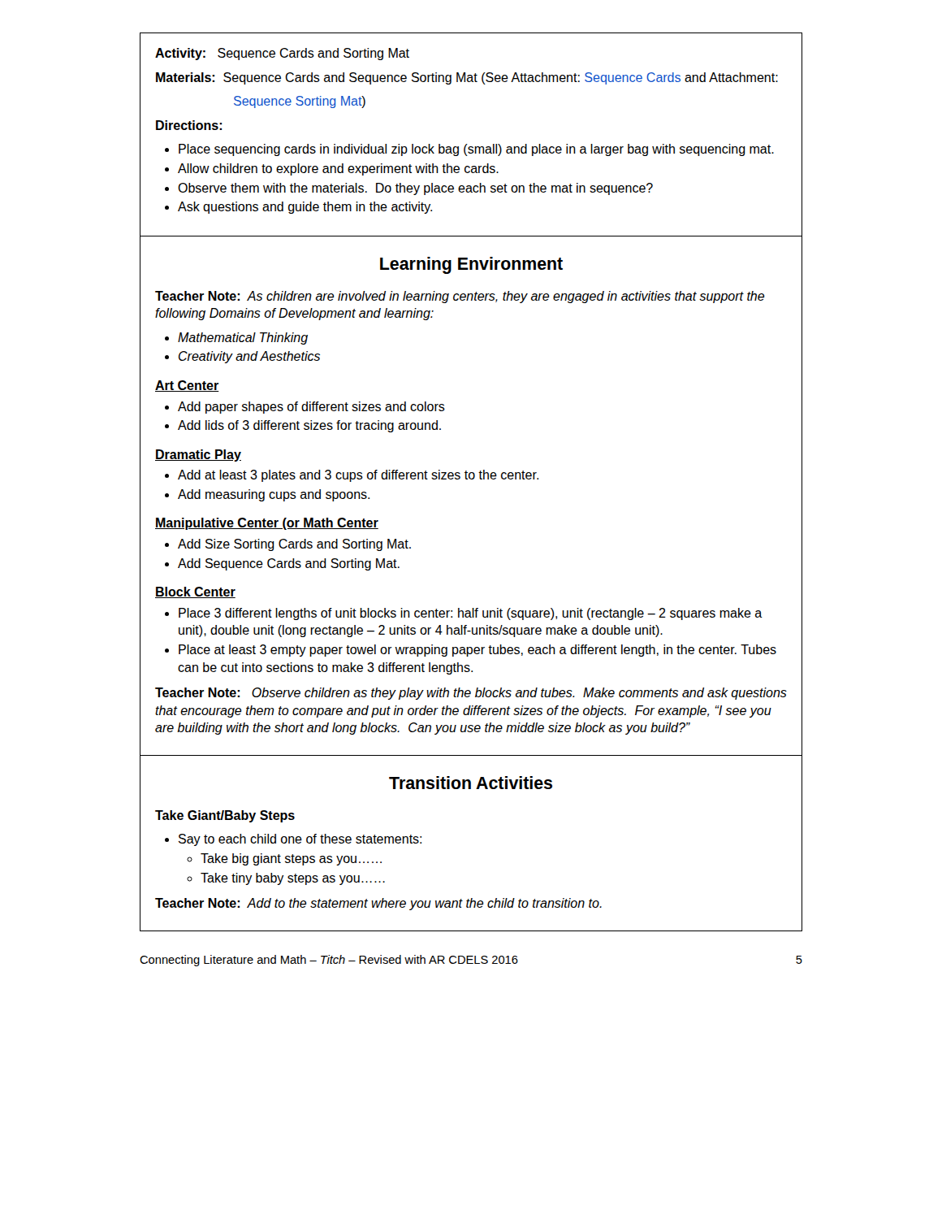Activity: Sequence Cards and Sorting Mat
Materials: Sequence Cards and Sequence Sorting Mat (See Attachment: Sequence Cards and Attachment:
Sequence Sorting Mat)
Directions:
Place sequencing cards in individual zip lock bag (small) and place in a larger bag with sequencing mat.
Allow children to explore and experiment with the cards.
Observe them with the materials. Do they place each set on the mat in sequence?
Ask questions and guide them in the activity.
Learning Environment
Teacher Note: As children are involved in learning centers, they are engaged in activities that support the following Domains of Development and learning:
Mathematical Thinking
Creativity and Aesthetics
Art Center
Add paper shapes of different sizes and colors
Add lids of 3 different sizes for tracing around.
Dramatic Play
Add at least 3 plates and 3 cups of different sizes to the center.
Add measuring cups and spoons.
Manipulative Center (or Math Center
Add Size Sorting Cards and Sorting Mat.
Add Sequence Cards and Sorting Mat.
Block Center
Place 3 different lengths of unit blocks in center: half unit (square), unit (rectangle – 2 squares make a unit), double unit (long rectangle – 2 units or 4 half-units/square make a double unit).
Place at least 3 empty paper towel or wrapping paper tubes, each a different length, in the center. Tubes can be cut into sections to make 3 different lengths.
Teacher Note: Observe children as they play with the blocks and tubes. Make comments and ask questions that encourage them to compare and put in order the different sizes of the objects. For example, “I see you are building with the short and long blocks. Can you use the middle size block as you build?”
Transition Activities
Take Giant/Baby Steps
Say to each child one of these statements:
Take big giant steps as you……
Take tiny baby steps as you……
Teacher Note: Add to the statement where you want the child to transition to.
Connecting Literature and Math – Titch – Revised with AR CDELS 2016
5